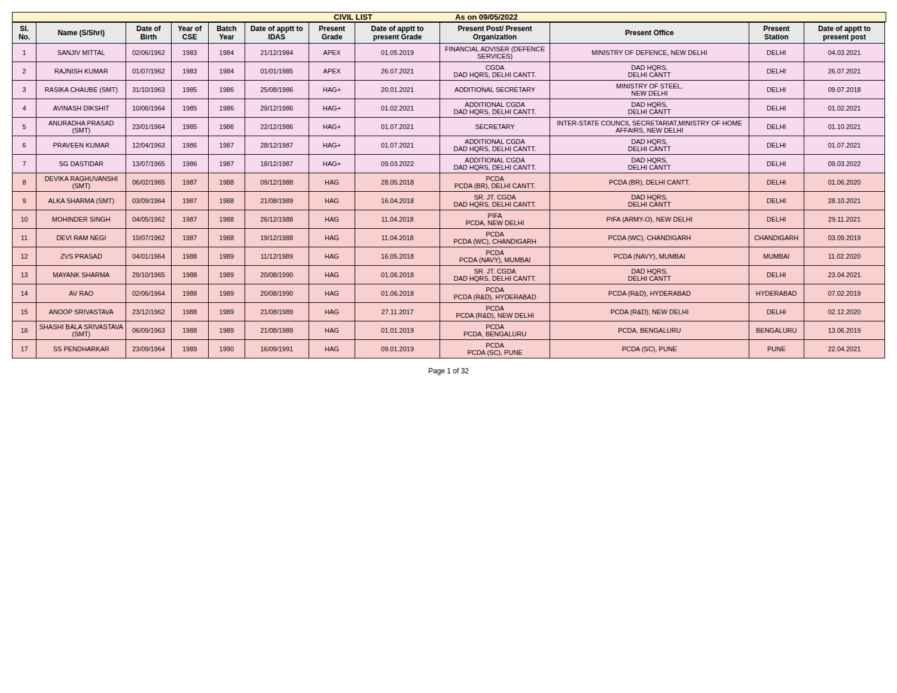CIVIL LIST As on 09/05/2022
| Sl. No. | Name (S/Shri) | Date of Birth | Year of CSE | Batch Year | Date of apptt to IDAS | Present Grade | Date of apptt to present Grade | Present Post/ Present Organization | Present Office | Present Station | Date of apptt to present post |
| --- | --- | --- | --- | --- | --- | --- | --- | --- | --- | --- | --- |
| 1 | SANJIV MITTAL | 02/06/1962 | 1983 | 1984 | 21/12/1984 | APEX | 01.05.2019 | FINANCIAL ADVISER (DEFENCE SERVICES) | MINISTRY OF DEFENCE, NEW DELHI | DELHI | 04.03.2021 |
| 2 | RAJNISH KUMAR | 01/07/1962 | 1983 | 1984 | 01/01/1985 | APEX | 26.07.2021 | CGDA DAD HQRS, DELHI CANTT. | DAD HQRS, DELHI CANTT | DELHI | 26.07.2021 |
| 3 | RASIKA CHAUBE (SMT) | 31/10/1963 | 1985 | 1986 | 25/08/1986 | HAG+ | 20.01.2021 | ADDITIONAL SECRETARY | MINISTRY OF STEEL, NEW DELHI | DELHI | 09.07.2018 |
| 4 | AVINASH DIKSHIT | 10/06/1964 | 1985 | 1986 | 29/12/1986 | HAG+ | 01.02.2021 | ADDITIONAL CGDA DAD HQRS, DELHI CANTT. | DAD HQRS, DELHI CANTT | DELHI | 01.02.2021 |
| 5 | ANURADHA PRASAD (SMT) | 23/01/1964 | 1985 | 1986 | 22/12/1986 | HAG+ | 01.07.2021 | SECRETARY | INTER-STATE COUNCIL SECRETARIAT,MINISTRY OF HOME AFFAIRS, NEW DELHI | DELHI | 01.10.2021 |
| 6 | PRAVEEN KUMAR | 12/04/1963 | 1986 | 1987 | 28/12/1987 | HAG+ | 01.07.2021 | ADDITIONAL CGDA DAD HQRS, DELHI CANTT. | DAD HQRS, DELHI CANTT | DELHI | 01.07.2021 |
| 7 | SG DASTIDAR | 13/07/1965 | 1986 | 1987 | 18/12/1987 | HAG+ | 09.03.2022 | ADDITIONAL CGDA DAD HQRS, DELHI CANTT. | DAD HQRS, DELHI CANTT | DELHI | 09.03.2022 |
| 8 | DEVIKA RAGHUVANSHI (SMT) | 06/02/1965 | 1987 | 1988 | 09/12/1988 | HAG | 28.05.2018 | PCDA PCDA (BR), DELHI CANTT. | PCDA (BR), DELHI CANTT. | DELHI | 01.06.2020 |
| 9 | ALKA SHARMA (SMT) | 03/09/1964 | 1987 | 1988 | 21/08/1989 | HAG | 16.04.2018 | SR. JT. CGDA DAD HQRS, DELHI CANTT. | DAD HQRS, DELHI CANTT | DELHI | 28.10.2021 |
| 10 | MOHINDER SINGH | 04/05/1962 | 1987 | 1988 | 26/12/1988 | HAG | 11.04.2018 | PIFA PCDA, NEW DELHI | PIFA (ARMY-O), NEW DELHI | DELHI | 29.11.2021 |
| 11 | DEVI RAM NEGI | 10/07/1962 | 1987 | 1988 | 19/12/1988 | HAG | 11.04.2018 | PCDA PCDA (WC), CHANDIGARH | PCDA (WC), CHANDIGARH | CHANDIGARH | 03.09.2019 |
| 12 | ZVS PRASAD | 04/01/1964 | 1988 | 1989 | 11/12/1989 | HAG | 16.05.2018 | PCDA PCDA (NAVY), MUMBAI | PCDA (NAVY), MUMBAI | MUMBAI | 11.02.2020 |
| 13 | MAYANK SHARMA | 29/10/1965 | 1988 | 1989 | 20/08/1990 | HAG | 01.06.2018 | SR. JT. CGDA DAD HQRS, DELHI CANTT. | DAD HQRS, DELHI CANTT | DELHI | 23.04.2021 |
| 14 | AV RAO | 02/06/1964 | 1988 | 1989 | 20/08/1990 | HAG | 01.06.2018 | PCDA PCDA (R&D), HYDERABAD | PCDA (R&D), HYDERABAD | HYDERABAD | 07.02.2019 |
| 15 | ANOOP SRIVASTAVA | 23/12/1962 | 1988 | 1989 | 21/08/1989 | HAG | 27.11.2017 | PCDA PCDA (R&D), NEW DELHI | PCDA (R&D), NEW DELHI | DELHI | 02.12.2020 |
| 16 | SHASHI BALA SRIVASTAVA (SMT) | 06/09/1963 | 1988 | 1989 | 21/08/1989 | HAG | 01.01.2019 | PCDA PCDA, BENGALURU | PCDA, BENGALURU | BENGALURU | 13.06.2019 |
| 17 | SS PENDHARKAR | 23/09/1964 | 1989 | 1990 | 16/09/1991 | HAG | 09.01.2019 | PCDA PCDA (SC), PUNE | PCDA (SC), PUNE | PUNE | 22.04.2021 |
Page 1 of 32